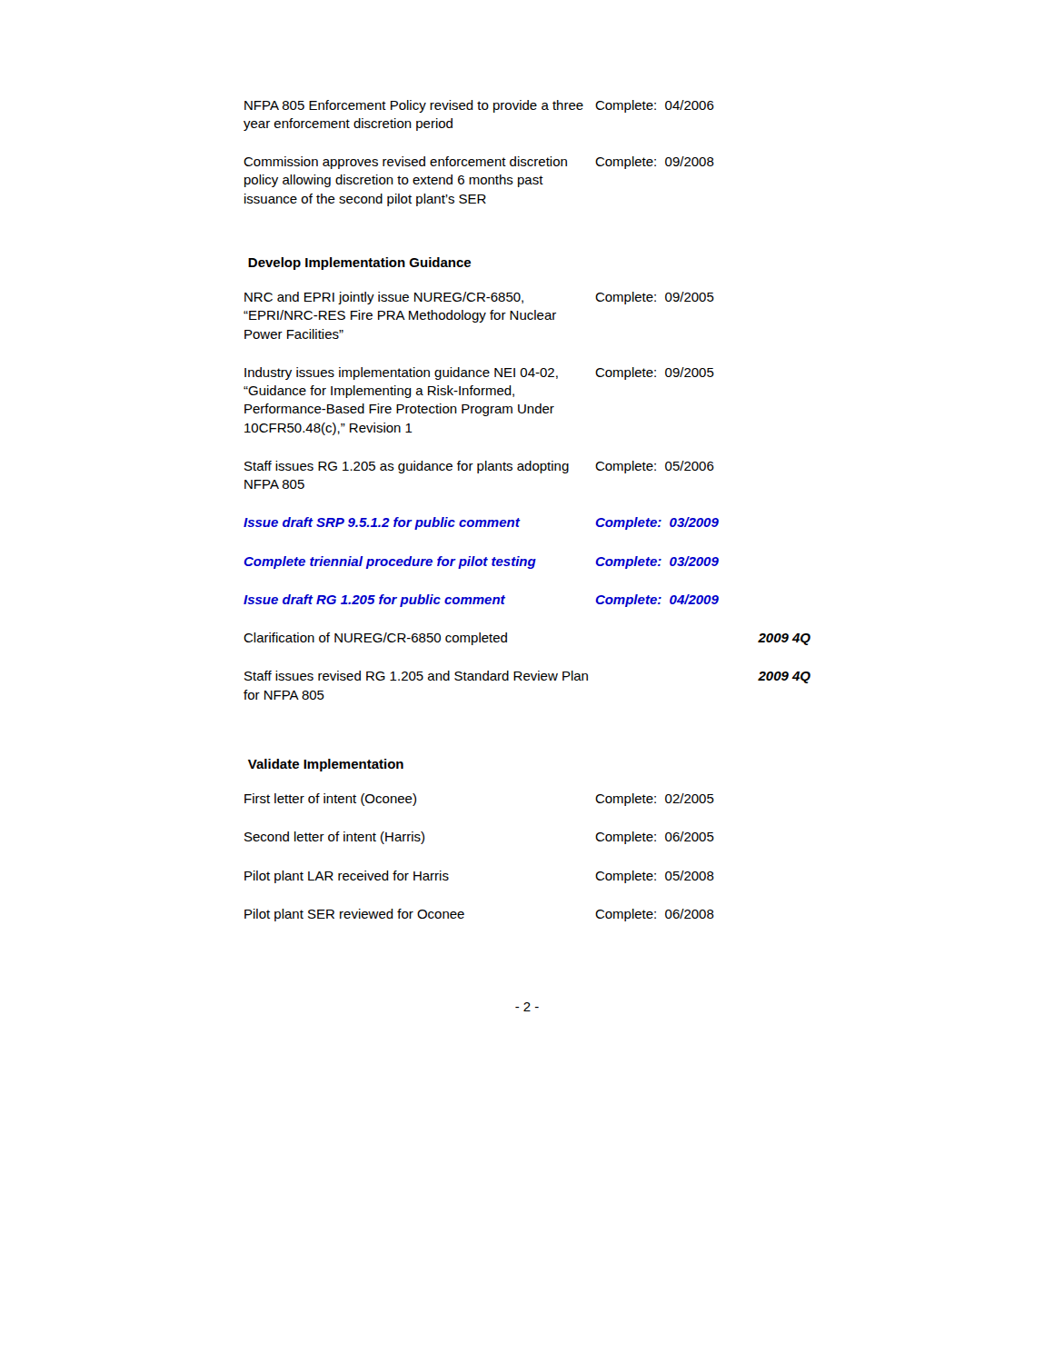| NFPA 805 Enforcement Policy revised to provide a three year enforcement discretion period | Complete: 04/2006 |
| Commission approves revised enforcement discretion policy allowing discretion to extend 6 months past issuance of the second pilot plant’s SER | Complete: 09/2008 |
Develop Implementation Guidance
| NRC and EPRI jointly issue NUREG/CR-6850, “EPRI/NRC-RES Fire PRA Methodology for Nuclear Power Facilities” | Complete: 09/2005 |
| Industry issues implementation guidance NEI 04-02, “Guidance for Implementing a Risk-Informed, Performance-Based Fire Protection Program Under 10CFR50.48(c),” Revision 1 | Complete: 09/2005 |
| Staff issues RG 1.205 as guidance for plants adopting NFPA 805 | Complete: 05/2006 |
| Issue draft SRP 9.5.1.2 for public comment | Complete: 03/2009 |
| Complete triennial procedure for pilot testing | Complete: 03/2009 |
| Issue draft RG 1.205 for public comment | Complete: 04/2009 |
| Clarification of NUREG/CR-6850 completed | 2009 4Q |
| Staff issues revised RG 1.205 and Standard Review Plan for NFPA 805 | 2009 4Q |
Validate Implementation
| First letter of intent (Oconee) | Complete: 02/2005 |
| Second letter of intent (Harris) | Complete: 06/2005 |
| Pilot plant LAR received for Harris | Complete: 05/2008 |
| Pilot plant SER reviewed for Oconee | Complete: 06/2008 |
- 2 -